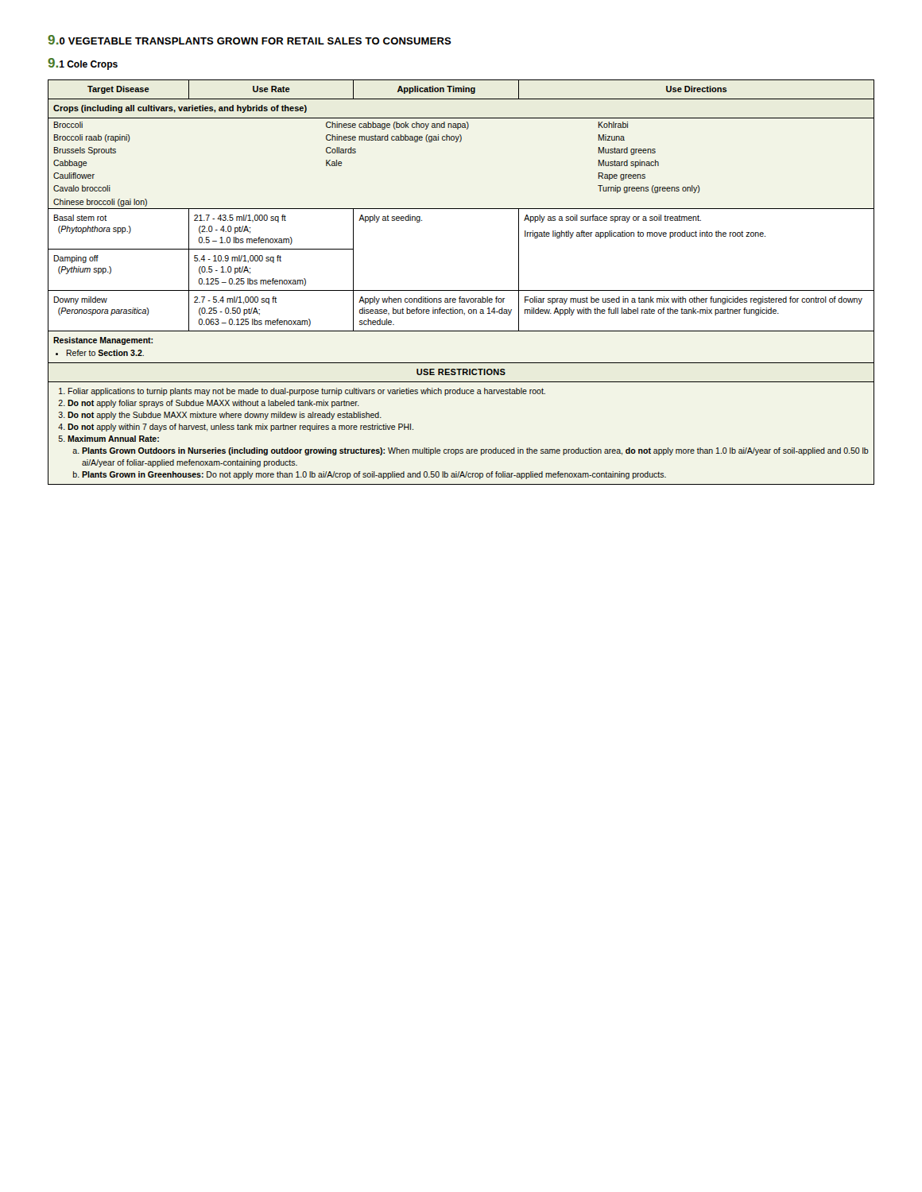9. 0 VEGETABLE TRANSPLANTS GROWN FOR RETAIL SALES TO CONSUMERS
9. 1 Cole Crops
| Crops (including all cultivars, varieties, and hybrids of these) |
| / Broccoli / Chinese cabbage (bok choy and napa) / Kohlrabi / / Broccoli raab (rapini) / Chinese mustard cabbage (gai choy) / Mizuna / / Brussels Sprouts / Collards / Mustard greens / / Cabbage / Kale / Mustard spinach / / Cauliflower / / Rape greens / / Cavalo broccoli / / Turnip greens (greens only) / / Chinese broccoli (gai lon) / / / |
| Target Disease | Use Rate | Application Timing | Use Directions |
| Basal stem rot ( Phytophthora spp.) | 21.7 - 43.5 ml/1,000 sq ft (2.0 - 4.0 pt/A; 0.5 – 1.0 lbs mefenoxam) | Apply at seeding. | Apply as a soil surface spray or a soil treatment. Irrigate lightly after application to move product into the root zone. |
| Damping off ( Pythium spp.) | 5.4 - 10.9 ml/1,000 sq ft (0.5 - 1.0 pt/A; 0.125 – 0.25 lbs mefenoxam) |
| Downy mildew ( Peronospora parasitica ) | 2.7 - 5.4 ml/1,000 sq ft (0.25 - 0.50 pt/A; 0.063 – 0.125 lbs mefenoxam) | Apply when conditions are favorable for disease, but before infection, on a 14-day schedule. | Foliar spray must be used in a tank mix with other fungicides registered for control of downy mildew. Apply with the full label rate of the tank-mix partner fungicide. |
| Resistance Management: Refer to Section 3.2 . |
| USE RESTRICTIONS |
| Foliar applications to turnip plants may not be made to dual-purpose turnip cultivars or varieties which produce a harvestable root. Do not apply foliar sprays of Subdue MAXX without a labeled tank-mix partner. Do not apply the Subdue MAXX mixture where downy mildew is already established. Do not apply within 7 days of harvest, unless tank mix partner requires a more restrictive PHI. Maximum Annual Rate: Plants Grown Outdoors in Nurseries (including outdoor growing structures): When multiple crops are produced in the same production area, do not apply more than 1.0 lb ai/A/year of soil-applied and 0.50 lb ai/A/year of foliar-applied mefenoxam-containing products. Plants Grown in Greenhouses: Do not apply more than 1.0 lb ai/A/crop of soil-applied and 0.50 lb ai/A/crop of foliar-applied mefenoxam-containing products. |